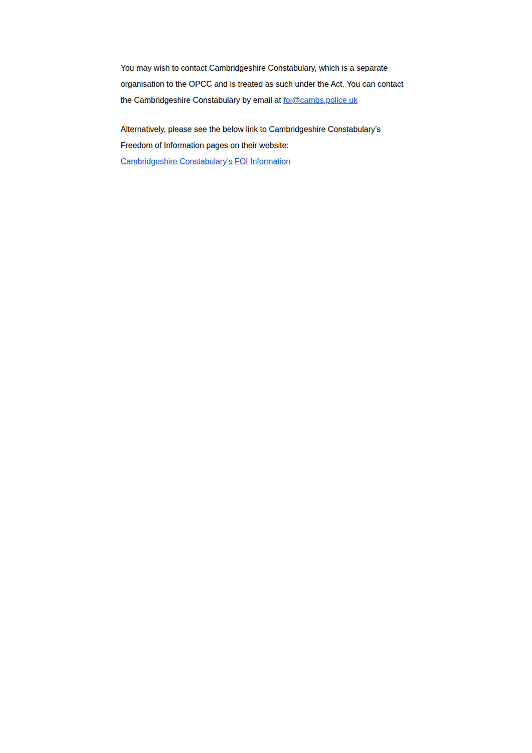You may wish to contact Cambridgeshire Constabulary, which is a separate organisation to the OPCC and is treated as such under the Act. You can contact the Cambridgeshire Constabulary by email at foi@cambs.police.uk
Alternatively, please see the below link to Cambridgeshire Constabulary’s Freedom of Information pages on their website:
Cambridgeshire Constabulary’s FOI Information